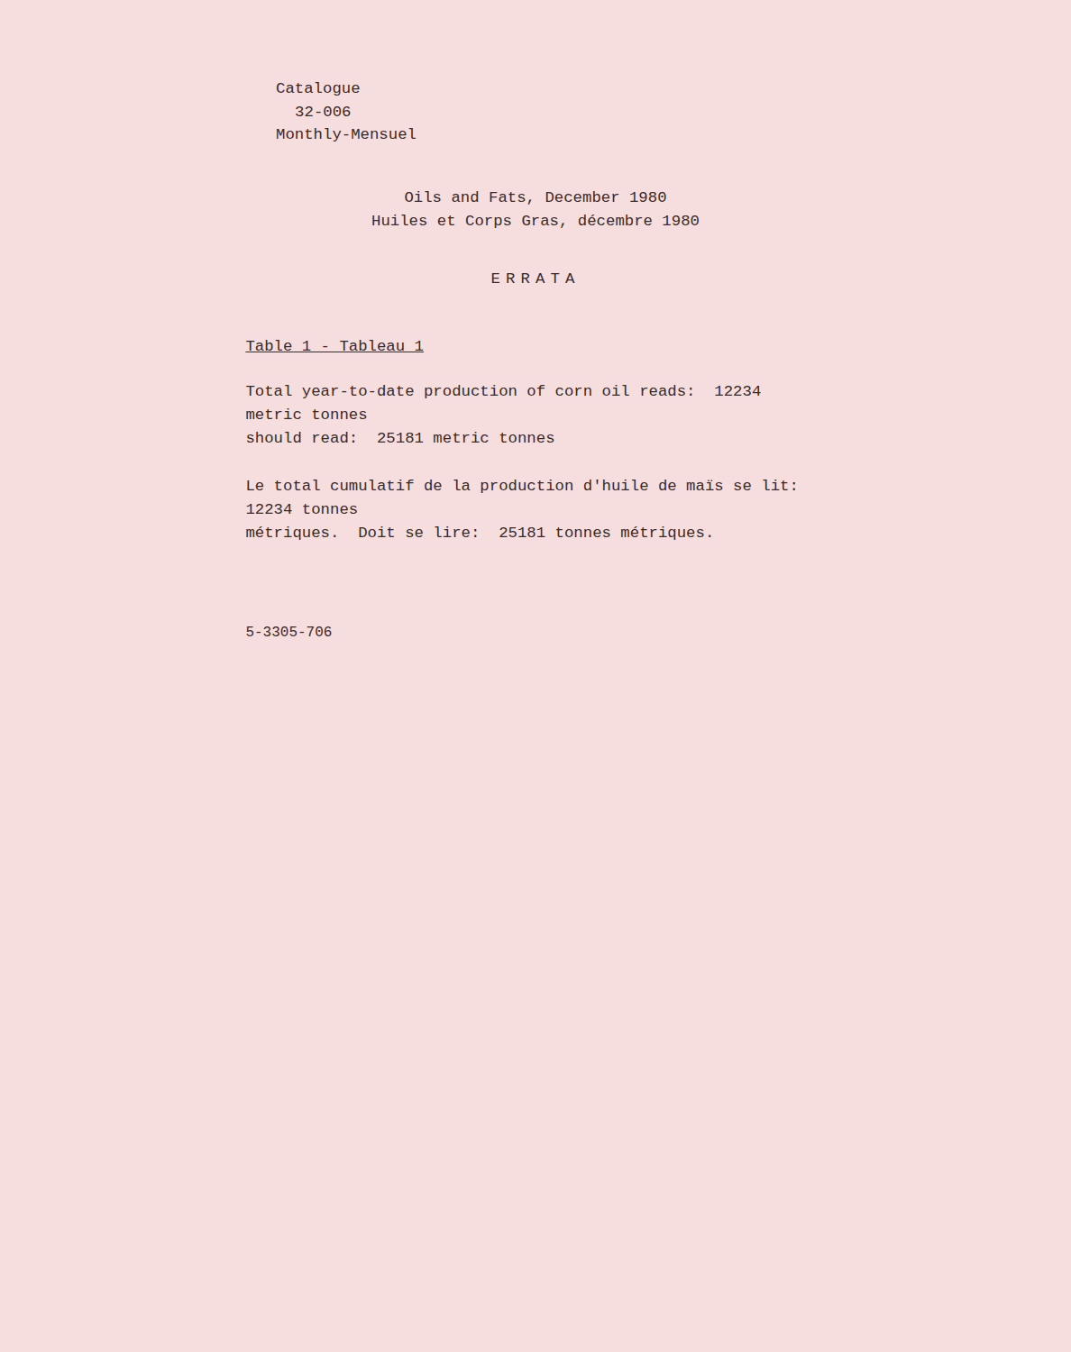Catalogue
32-006
Monthly-Mensuel
Oils and Fats, December 1980
Huiles et Corps Gras, décembre 1980
ERRATA
Table 1 - Tableau 1
Total year-to-date production of corn oil reads: 12234 metric tonnes
should read: 25181 metric tonnes
Le total cumulatif de la production d'huile de maïs se lit: 12234 tonnes
métriques. Doit se lire: 25181 tonnes métriques.
5-3305-706